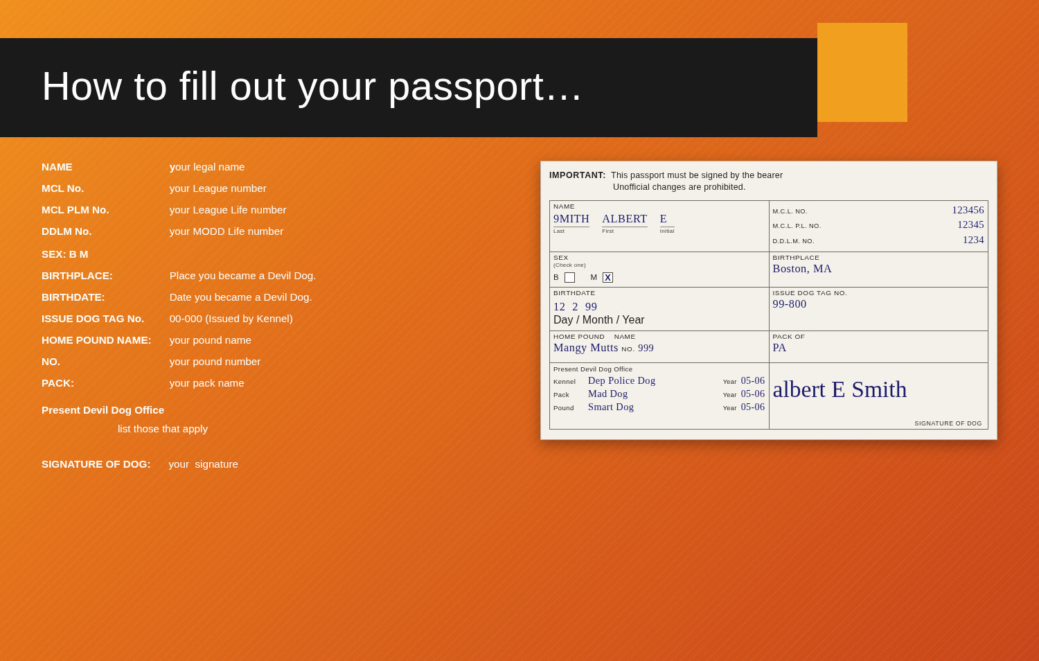How to fill out your passport…
NAME
your legal name
MCL No.
your League number
MCL PLM No.
your League Life number
DDLM No.
your MODD Life number
SEX: B M
BIRTHPLACE:
Place you became a Devil Dog.
BIRTHDATE:
Date you became a Devil Dog.
ISSUE DOG TAG No.
00-000 (Issued by Kennel)
HOME POUND NAME:
your pound name
NO.
your pound number
PACK:
your pack name
Present Devil Dog Office
list those that apply
SIGNATURE OF DOG: your signature
IMPORTANT: This passport must be signed by the bearer
Unofficial changes are prohibited.
| NAME 9MITH Last ALBERT First E Initial | M.C.L. NO. 123456 M.C.L. P.L. NO. 12345 D.D.L.M. NO. 1234 |
| SEX (Check one) B M X | BIRTHPLACE Boston, MA |
| BIRTHDATE 12 2 99 Day / Month / Year | ISSUE DOG TAG NO. 99-800 |
| HOME POUND NAME Mangy Mutts NO. 999 | PACK OF PA |
| Present Devil Dog Office Kennel Dep Police Dog Year 05-06 Pack Mad Dog Year 05-06 Pound Smart Dog Year 05-06 | albert E Smith SIGNATURE OF DOG |